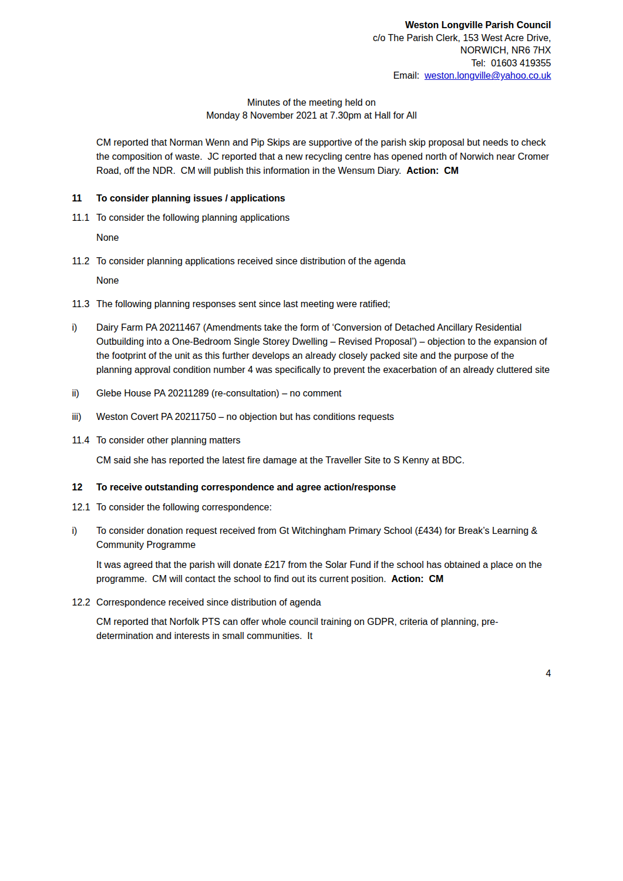Weston Longville Parish Council
c/o The Parish Clerk, 153 West Acre Drive,
NORWICH, NR6 7HX
Tel: 01603 419355
Email: weston.longville@yahoo.co.uk
Minutes of the meeting held on
Monday 8 November 2021 at 7.30pm at Hall for All
CM reported that Norman Wenn and Pip Skips are supportive of the parish skip proposal but needs to check the composition of waste. JC reported that a new recycling centre has opened north of Norwich near Cromer Road, off the NDR. CM will publish this information in the Wensum Diary. Action: CM
11
To consider planning issues / applications
11.1
To consider the following planning applications
None
11.2
To consider planning applications received since distribution of the agenda
None
11.3
The following planning responses sent since last meeting were ratified;
i)
Dairy Farm PA 20211467 (Amendments take the form of ‘Conversion of Detached Ancillary Residential Outbuilding into a One-Bedroom Single Storey Dwelling – Revised Proposal’) – objection to the expansion of the footprint of the unit as this further develops an already closely packed site and the purpose of the planning approval condition number 4 was specifically to prevent the exacerbation of an already cluttered site
ii)
Glebe House PA 20211289 (re-consultation) – no comment
iii)
Weston Covert PA 20211750 – no objection but has conditions requests
11.4
To consider other planning matters
CM said she has reported the latest fire damage at the Traveller Site to S Kenny at BDC.
12
To receive outstanding correspondence and agree action/response
12.1
To consider the following correspondence:
i)
To consider donation request received from Gt Witchingham Primary School (£434) for Break’s Learning & Community Programme
It was agreed that the parish will donate £217 from the Solar Fund if the school has obtained a place on the programme. CM will contact the school to find out its current position. Action: CM
12.2
Correspondence received since distribution of agenda
CM reported that Norfolk PTS can offer whole council training on GDPR, criteria of planning, pre-determination and interests in small communities. It
4